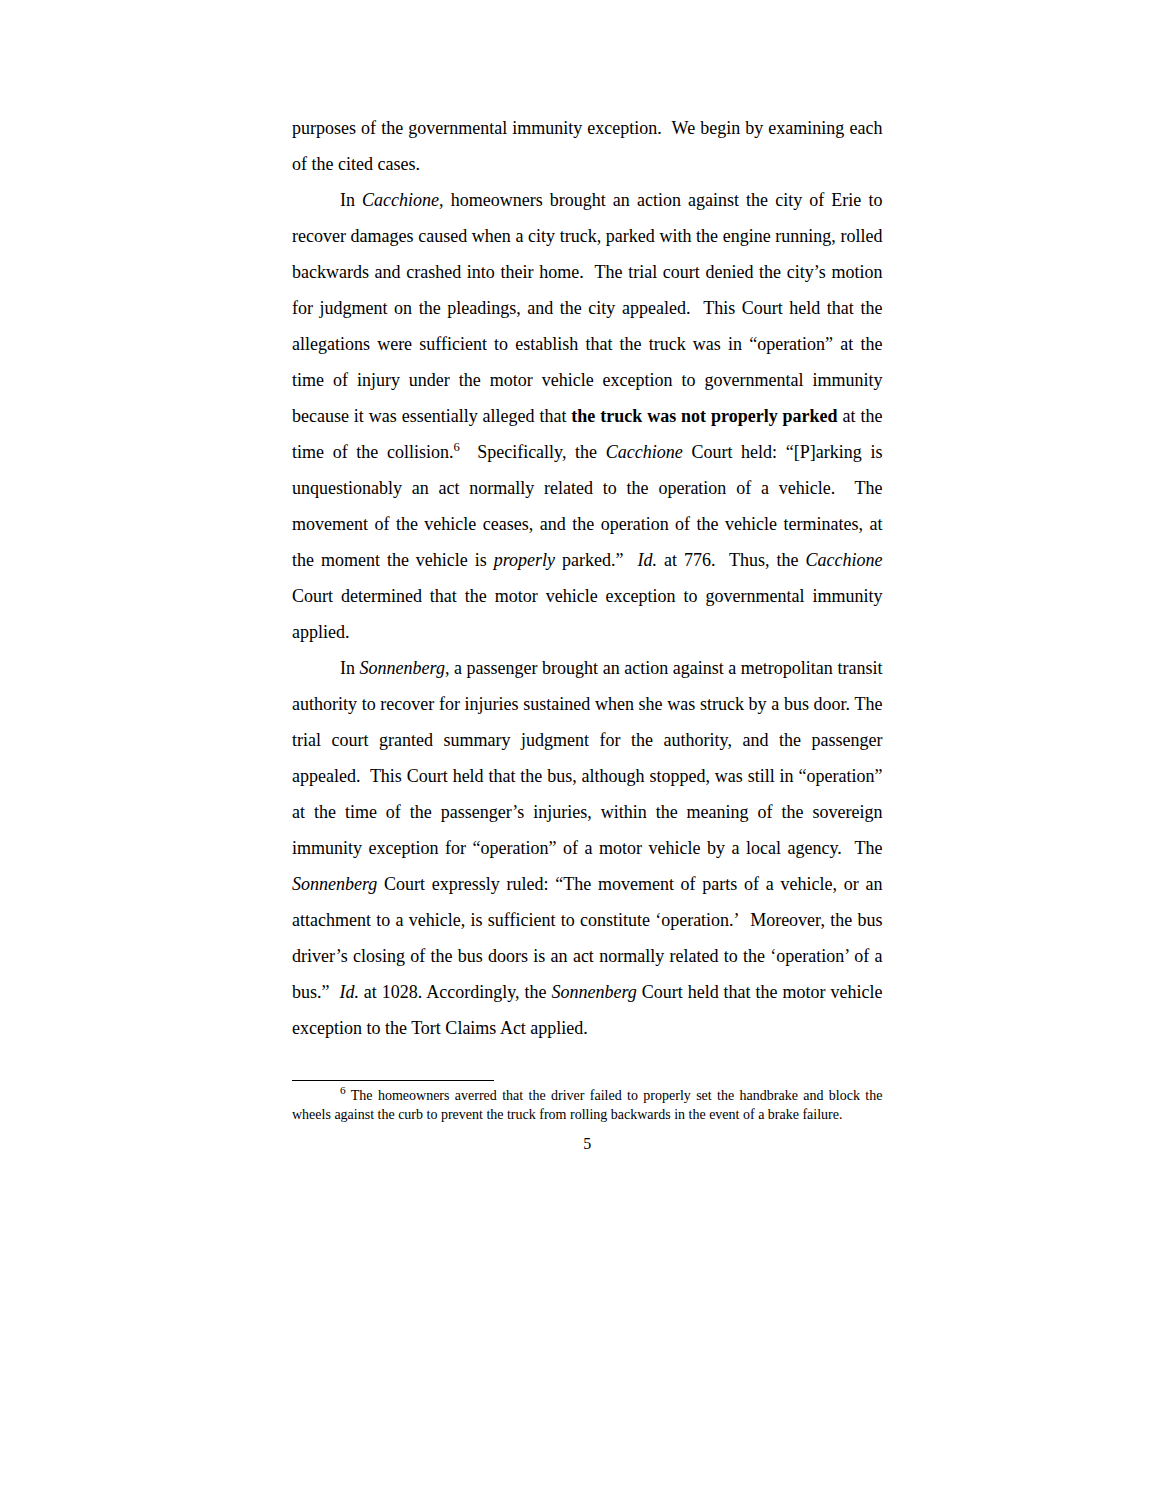purposes of the governmental immunity exception. We begin by examining each of the cited cases.
In Cacchione, homeowners brought an action against the city of Erie to recover damages caused when a city truck, parked with the engine running, rolled backwards and crashed into their home. The trial court denied the city’s motion for judgment on the pleadings, and the city appealed. This Court held that the allegations were sufficient to establish that the truck was in “operation” at the time of injury under the motor vehicle exception to governmental immunity because it was essentially alleged that the truck was not properly parked at the time of the collision.6 Specifically, the Cacchione Court held: “[P]arking is unquestionably an act normally related to the operation of a vehicle. The movement of the vehicle ceases, and the operation of the vehicle terminates, at the moment the vehicle is properly parked.” Id. at 776. Thus, the Cacchione Court determined that the motor vehicle exception to governmental immunity applied.
In Sonnenberg, a passenger brought an action against a metropolitan transit authority to recover for injuries sustained when she was struck by a bus door. The trial court granted summary judgment for the authority, and the passenger appealed. This Court held that the bus, although stopped, was still in “operation” at the time of the passenger’s injuries, within the meaning of the sovereign immunity exception for “operation” of a motor vehicle by a local agency. The Sonnenberg Court expressly ruled: “The movement of parts of a vehicle, or an attachment to a vehicle, is sufficient to constitute ‘operation.’ Moreover, the bus driver’s closing of the bus doors is an act normally related to the ‘operation’ of a bus.” Id. at 1028. Accordingly, the Sonnenberg Court held that the motor vehicle exception to the Tort Claims Act applied.
6 The homeowners averred that the driver failed to properly set the handbrake and block the wheels against the curb to prevent the truck from rolling backwards in the event of a brake failure.
5